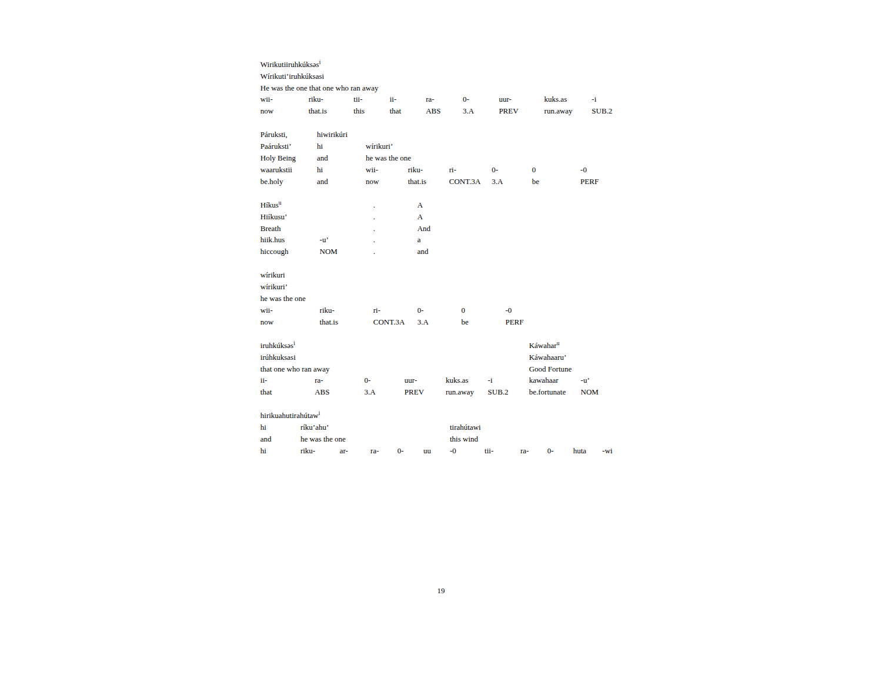| Wirikutiiruhkúksəs i |
| Wírikuti’iruhkúksasi |
| He was the one that one who ran away |
| wii- | riku- | tii- | ii- | ra- | 0- | uur- | kuks.as | -i |
| now | that.is | this | that | ABS | 3.A | PREV | run.away | SUB.2 |
| Páruksti, | hiwirikúri | | | | | |
| Paáruksti’ | hi | wírikuri’ | | | | | |
| Holy Being | and | he was the one | | | |
| waarukstii | hi | wii- | riku- | ri- | 0- | 0 | -0 |
| be.holy | and | now | that.is | CONT.3A | 3.A | be | PERF |
| Híkus u | | . | A |
| Hiíkusu’ | | . | A |
| Breath | | . | And |
| hiik.hus | -u’ | . | a |
| hiccough | NOM | . | and |
| wírikuri |
| wírikuri’ |
| he was the one |
| wii- | riku- | ri- | 0- | 0 | -0 |
| now | that.is | CONT.3A | 3.A | be | PERF |
| iruhkúksəs i | | | | | Káwahar u | |
| irúhkuksasi | | | | | Káwahaaru’ | |
| that one who ran away | | | Good Fortune |
| ii- | ra- | 0- | uur- | kuks.as | -i | kawahaar | -u’ |
| that | ABS | 3.A | PREV | run.away | SUB.2 | be.fortunate | NOM |
| hirikuahutirahútaw i | | | | | | | |
| hi | ríku’ahu’ | | | | tirahútawi | | |
| and | he was the one | | | this wind | | |
| hi | riku- | ar- | ra- | 0- | uu | -0 | tii- | ra- | 0- | huta | -wi |
19